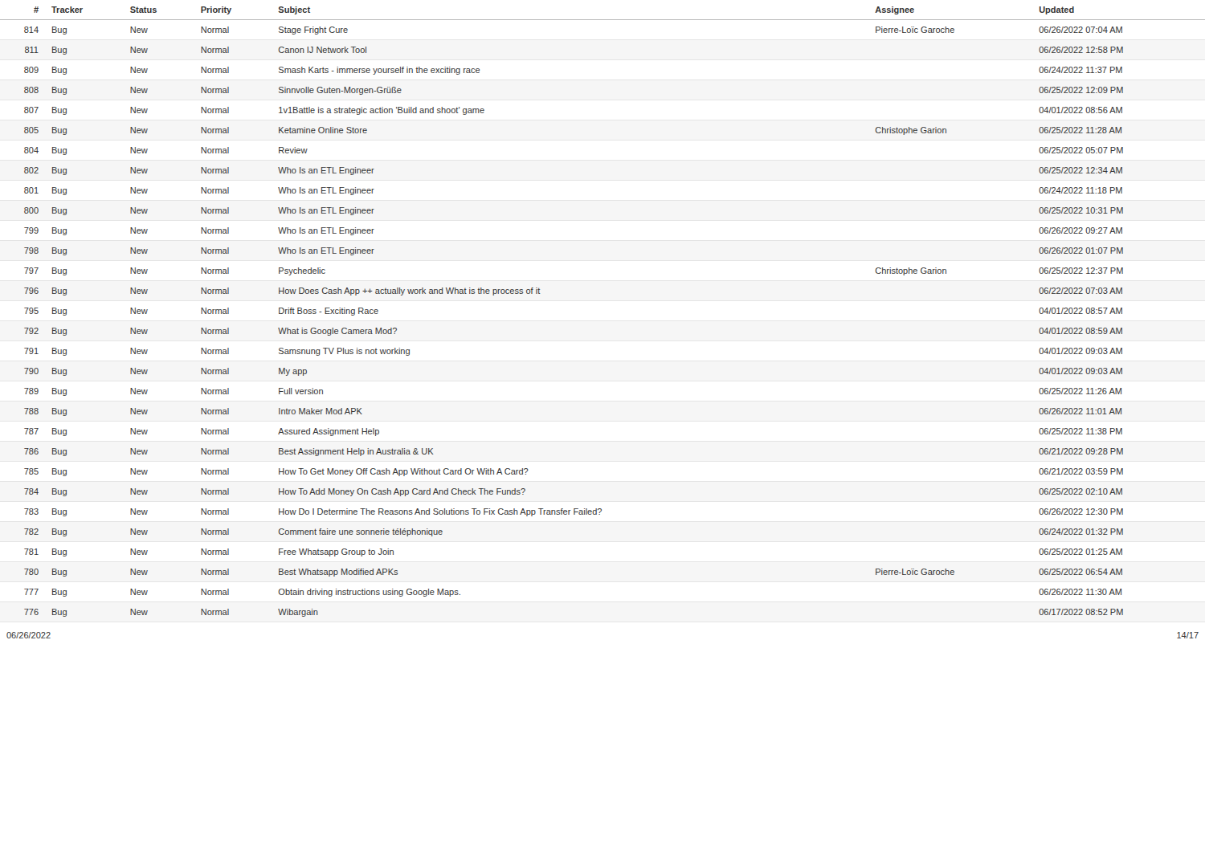| # | Tracker | Status | Priority | Subject | Assignee | Updated |
| --- | --- | --- | --- | --- | --- | --- |
| 814 | Bug | New | Normal | Stage Fright Cure | Pierre-Loïc Garoche | 06/26/2022 07:04 AM |
| 811 | Bug | New | Normal | Canon IJ Network Tool | | 06/26/2022 12:58 PM |
| 809 | Bug | New | Normal | Smash Karts - immerse yourself in the exciting race | | 06/24/2022 11:37 PM |
| 808 | Bug | New | Normal | Sinnvolle Guten-Morgen-Grüße | | 06/25/2022 12:09 PM |
| 807 | Bug | New | Normal | 1v1Battle is a strategic action 'Build and shoot' game | | 04/01/2022 08:56 AM |
| 805 | Bug | New | Normal | Ketamine Online Store | Christophe Garion | 06/25/2022 11:28 AM |
| 804 | Bug | New | Normal | Review | | 06/25/2022 05:07 PM |
| 802 | Bug | New | Normal | Who Is an ETL Engineer | | 06/25/2022 12:34 AM |
| 801 | Bug | New | Normal | Who Is an ETL Engineer | | 06/24/2022 11:18 PM |
| 800 | Bug | New | Normal | Who Is an ETL Engineer | | 06/25/2022 10:31 PM |
| 799 | Bug | New | Normal | Who Is an ETL Engineer | | 06/26/2022 09:27 AM |
| 798 | Bug | New | Normal | Who Is an ETL Engineer | | 06/26/2022 01:07 PM |
| 797 | Bug | New | Normal | Psychedelic | Christophe Garion | 06/25/2022 12:37 PM |
| 796 | Bug | New | Normal | How Does Cash App ++ actually work and What is the process of it | | 06/22/2022 07:03 AM |
| 795 | Bug | New | Normal | Drift Boss - Exciting Race | | 04/01/2022 08:57 AM |
| 792 | Bug | New | Normal | What is Google Camera Mod? | | 04/01/2022 08:59 AM |
| 791 | Bug | New | Normal | Samsnung TV Plus is not working | | 04/01/2022 09:03 AM |
| 790 | Bug | New | Normal | My app | | 04/01/2022 09:03 AM |
| 789 | Bug | New | Normal | Full version | | 06/25/2022 11:26 AM |
| 788 | Bug | New | Normal | Intro Maker Mod APK | | 06/26/2022 11:01 AM |
| 787 | Bug | New | Normal | Assured Assignment Help | | 06/25/2022 11:38 PM |
| 786 | Bug | New | Normal | Best Assignment Help in Australia & UK | | 06/21/2022 09:28 PM |
| 785 | Bug | New | Normal | How To Get Money Off Cash App Without Card Or With A Card? | | 06/21/2022 03:59 PM |
| 784 | Bug | New | Normal | How To Add Money On Cash App Card And Check The Funds? | | 06/25/2022 02:10 AM |
| 783 | Bug | New | Normal | How Do I Determine The Reasons And Solutions To Fix Cash App Transfer Failed? | | 06/26/2022 12:30 PM |
| 782 | Bug | New | Normal | Comment faire une sonnerie téléphonique | | 06/24/2022 01:32 PM |
| 781 | Bug | New | Normal | Free Whatsapp Group to Join | | 06/25/2022 01:25 AM |
| 780 | Bug | New | Normal | Best Whatsapp Modified APKs | Pierre-Loïc Garoche | 06/25/2022 06:54 AM |
| 777 | Bug | New | Normal | Obtain driving instructions using Google Maps. | | 06/26/2022 11:30 AM |
| 776 | Bug | New | Normal | Wibargain | | 06/17/2022 08:52 PM |
| 06/26/2022 | 14/17 |